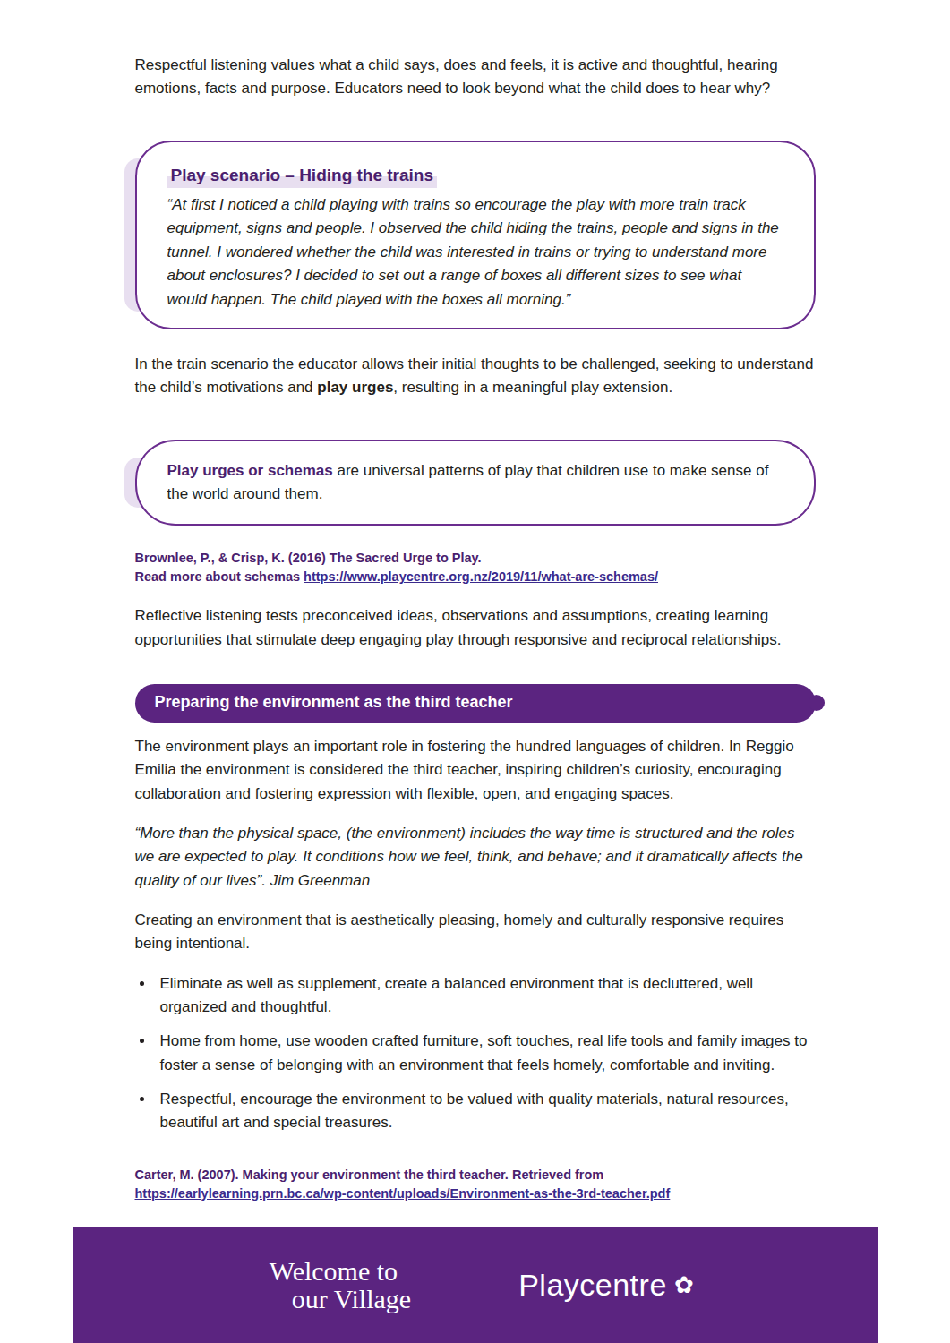Respectful listening values what a child says, does and feels, it is active and thoughtful, hearing emotions, facts and purpose. Educators need to look beyond what the child does to hear why?
Play scenario – Hiding the trains
“At first I noticed a child playing with trains so encourage the play with more train track equipment, signs and people. I observed the child hiding the trains, people and signs in the tunnel. I wondered whether the child was interested in trains or trying to understand more about enclosures? I decided to set out a range of boxes all different sizes to see what would happen. The child played with the boxes all morning.”
In the train scenario the educator allows their initial thoughts to be challenged, seeking to understand the child’s motivations and play urges, resulting in a meaningful play extension.
Play urges or schemas are universal patterns of play that children use to make sense of the world around them.
Brownlee, P., & Crisp, K. (2016) The Sacred Urge to Play.
Read more about schemas https://www.playcentre.org.nz/2019/11/what-are-schemas/
Reflective listening tests preconceived ideas, observations and assumptions, creating learning opportunities that stimulate deep engaging play through responsive and reciprocal relationships.
Preparing the environment as the third teacher
The environment plays an important role in fostering the hundred languages of children. In Reggio Emilia the environment is considered the third teacher, inspiring children’s curiosity, encouraging collaboration and fostering expression with flexible, open, and engaging spaces.
“More than the physical space, (the environment) includes the way time is structured and the roles we are expected to play. It conditions how we feel, think, and behave; and it dramatically affects the quality of our lives”. Jim Greenman
Creating an environment that is aesthetically pleasing, homely and culturally responsive requires being intentional.
Eliminate as well as supplement, create a balanced environment that is decluttered, well organized and thoughtful.
Home from home, use wooden crafted furniture, soft touches, real life tools and family images to foster a sense of belonging with an environment that feels homely, comfortable and inviting.
Respectful, encourage the environment to be valued with quality materials, natural resources, beautiful art and special treasures.
Carter, M. (2007). Making your environment the third teacher. Retrieved from
https://earlylearning.prn.bc.ca/wp-content/uploads/Environment-as-the-3rd-teacher.pdf
Welcome toour Village
Playcentre ✿